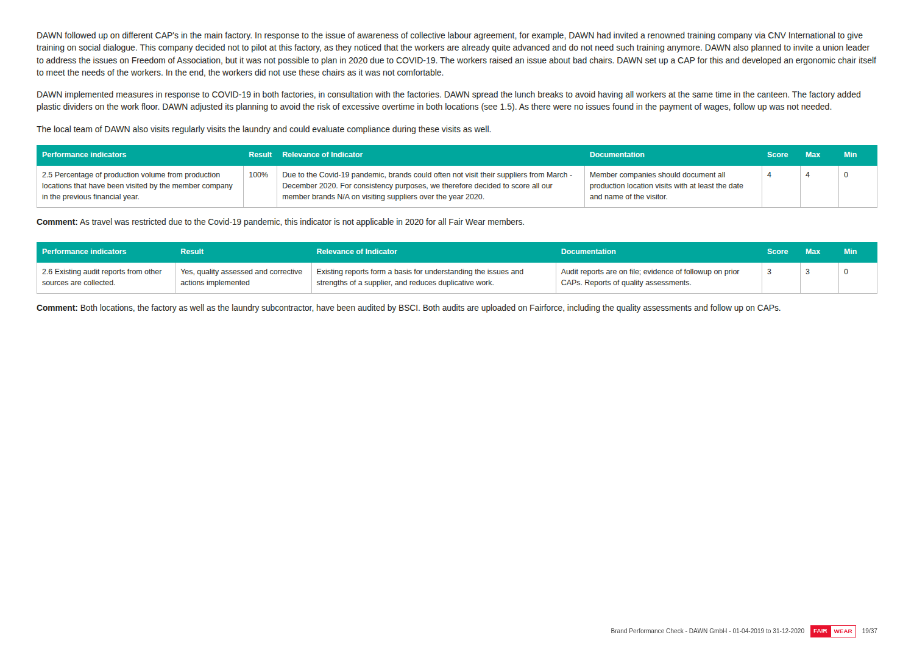DAWN followed up on different CAP's in the main factory. In response to the issue of awareness of collective labour agreement, for example, DAWN had invited a renowned training company via CNV International to give training on social dialogue. This company decided not to pilot at this factory, as they noticed that the workers are already quite advanced and do not need such training anymore. DAWN also planned to invite a union leader to address the issues on Freedom of Association, but it was not possible to plan in 2020 due to COVID-19. The workers raised an issue about bad chairs. DAWN set up a CAP for this and developed an ergonomic chair itself to meet the needs of the workers. In the end, the workers did not use these chairs as it was not comfortable.
DAWN implemented measures in response to COVID-19 in both factories, in consultation with the factories. DAWN spread the lunch breaks to avoid having all workers at the same time in the canteen. The factory added plastic dividers on the work floor. DAWN adjusted its planning to avoid the risk of excessive overtime in both locations (see 1.5). As there were no issues found in the payment of wages, follow up was not needed.
The local team of DAWN also visits regularly visits the laundry and could evaluate compliance during these visits as well.
| Performance indicators | Result | Relevance of Indicator | Documentation | Score | Max | Min |
| --- | --- | --- | --- | --- | --- | --- |
| 2.5 Percentage of production volume from production locations that have been visited by the member company in the previous financial year. | 100% | Due to the Covid-19 pandemic, brands could often not visit their suppliers from March - December 2020. For consistency purposes, we therefore decided to score all our member brands N/A on visiting suppliers over the year 2020. | Member companies should document all production location visits with at least the date and name of the visitor. | 4 | 4 | 0 |
Comment: As travel was restricted due to the Covid-19 pandemic, this indicator is not applicable in 2020 for all Fair Wear members.
| Performance indicators | Result | Relevance of Indicator | Documentation | Score | Max | Min |
| --- | --- | --- | --- | --- | --- | --- |
| 2.6 Existing audit reports from other sources are collected. | Yes, quality assessed and corrective actions implemented | Existing reports form a basis for understanding the issues and strengths of a supplier, and reduces duplicative work. | Audit reports are on file; evidence of followup on prior CAPs. Reports of quality assessments. | 3 | 3 | 0 |
Comment: Both locations, the factory as well as the laundry subcontractor, have been audited by BSCI. Both audits are uploaded on Fairforce, including the quality assessments and follow up on CAPs.
Brand Performance Check - DAWN GmbH - 01-04-2019 to 31-12-2020 FAIR WEAR 19/37